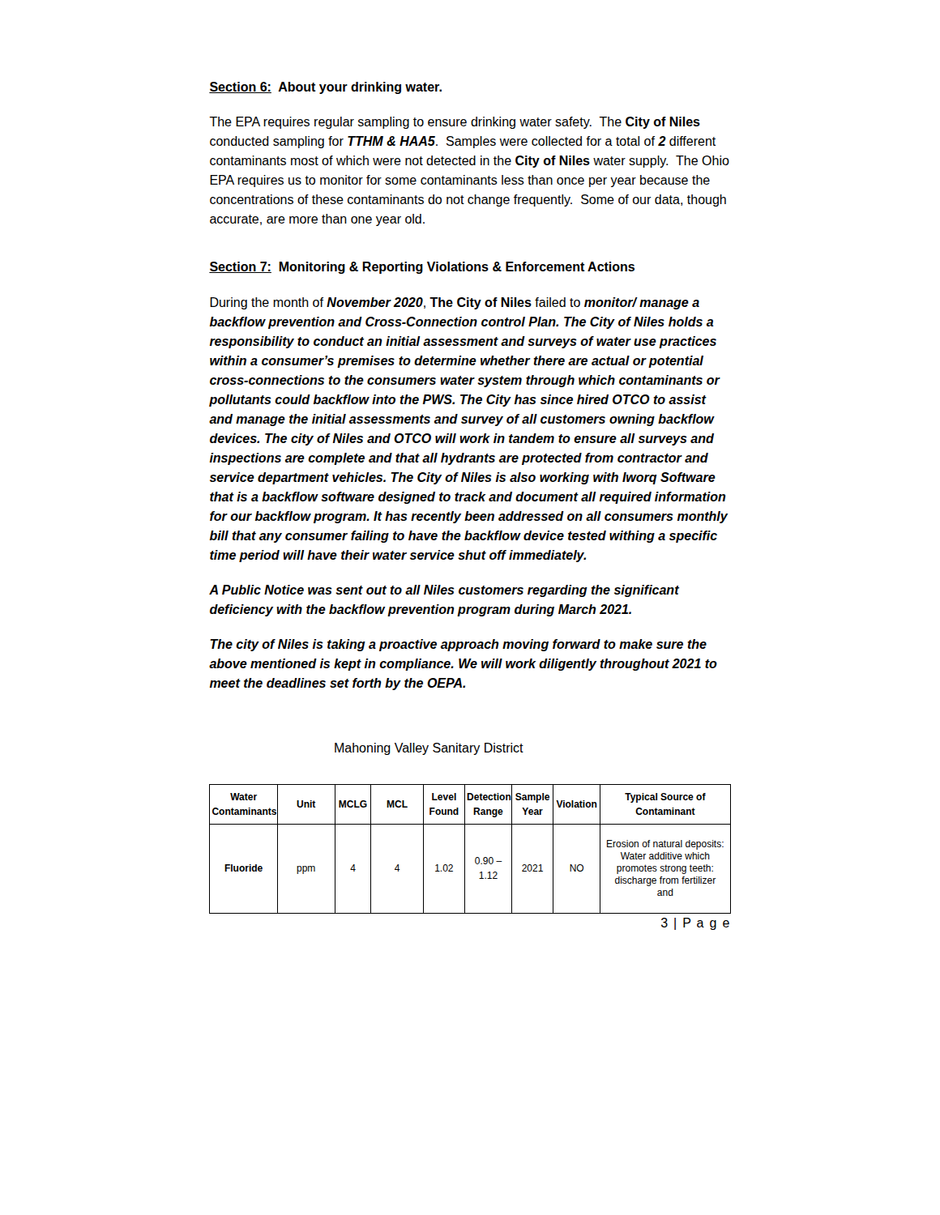Section 6: About your drinking water.
The EPA requires regular sampling to ensure drinking water safety. The City of Niles conducted sampling for TTHM & HAA5. Samples were collected for a total of 2 different contaminants most of which were not detected in the City of Niles water supply. The Ohio EPA requires us to monitor for some contaminants less than once per year because the concentrations of these contaminants do not change frequently. Some of our data, though accurate, are more than one year old.
Section 7: Monitoring & Reporting Violations & Enforcement Actions
During the month of November 2020, The City of Niles failed to monitor/ manage a backflow prevention and Cross-Connection control Plan. The City of Niles holds a responsibility to conduct an initial assessment and surveys of water use practices within a consumer’s premises to determine whether there are actual or potential cross-connections to the consumers water system through which contaminants or pollutants could backflow into the PWS. The City has since hired OTCO to assist and manage the initial assessments and survey of all customers owning backflow devices. The city of Niles and OTCO will work in tandem to ensure all surveys and inspections are complete and that all hydrants are protected from contractor and service department vehicles. The City of Niles is also working with Iworq Software that is a backflow software designed to track and document all required information for our backflow program. It has recently been addressed on all consumers monthly bill that any consumer failing to have the backflow device tested withing a specific time period will have their water service shut off immediately.
A Public Notice was sent out to all Niles customers regarding the significant deficiency with the backflow prevention program during March 2021.
The city of Niles is taking a proactive approach moving forward to make sure the above mentioned is kept in compliance. We will work diligently throughout 2021 to meet the deadlines set forth by the OEPA.
Mahoning Valley Sanitary District
| Water Contaminants | Unit | MCLG | MCL | Level Found | Detection Range | Sample Year | Violation | Typical Source of Contaminant |
| --- | --- | --- | --- | --- | --- | --- | --- | --- |
| Fluoride | ppm | 4 | 4 | 1.02 | 0.90 – 1.12 | 2021 | NO | Erosion of natural deposits: Water additive which promotes strong teeth: discharge from fertilizer and |
3 | P a g e